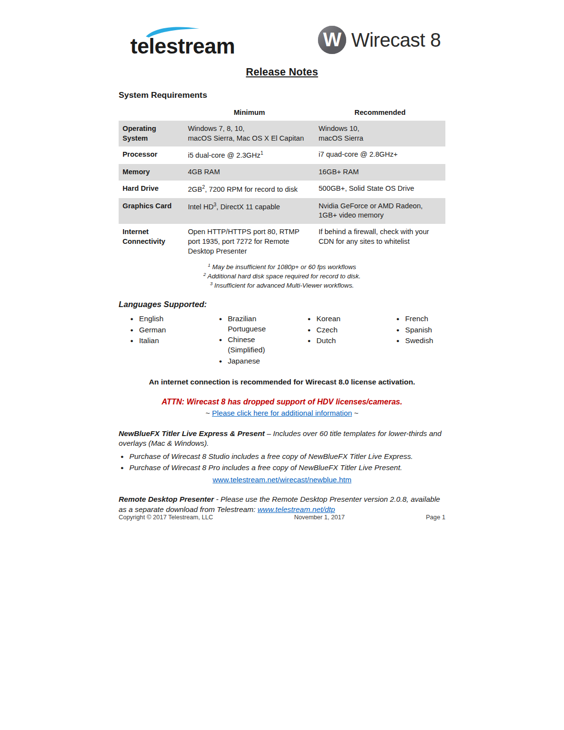telestream
W
Wirecast 8
Release Notes
System Requirements
| | Minimum | Recommended |
| --- | --- | --- |
| Operating System | Windows 7, 8, 10, macOS Sierra, Mac OS X El Capitan | Windows 10, macOS Sierra |
| Processor | i5 dual-core @ 2.3GHz 1 | i7 quad-core @ 2.8GHz+ |
| Memory | 4GB RAM | 16GB+ RAM |
| Hard Drive | 2GB 2 , 7200 RPM for record to disk | 500GB+, Solid State OS Drive |
| Graphics Card | Intel HD 3 , DirectX 11 capable | Nvidia GeForce or AMD Radeon, 1GB+ video memory |
| Internet Connectivity | Open HTTP/HTTPS port 80, RTMP port 1935, port 7272 for Remote Desktop Presenter | If behind a firewall, check with your CDN for any sites to whitelist |
1 May be insufficient for 1080p+ or 60 fps workflows
2 Additional hard disk space required for record to disk.
3 Insufficient for advanced Multi-Viewer workflows.
Languages Supported:
English
German
Italian
Brazilian Portuguese
Chinese (Simplified)
Japanese
Korean
Czech
Dutch
French
Spanish
Swedish
An internet connection is recommended for Wirecast 8.0 license activation.
ATTN: Wirecast 8 has dropped support of HDV licenses/cameras.
~ Please click here for additional information ~
NewBlueFX Titler Live Express & Present – Includes over 60 title templates for lower-thirds and overlays (Mac & Windows).
Purchase of Wirecast 8 Studio includes a free copy of NewBlueFX Titler Live Express.
Purchase of Wirecast 8 Pro includes a free copy of NewBlueFX Titler Live Present.
www.telestream.net/wirecast/newblue.htm
Remote Desktop Presenter - Please use the Remote Desktop Presenter version 2.0.8, available as a separate download from Telestream: www.telestream.net/dtp
Copyright © 2017 Telestream, LLC November 1, 2017 Page 1